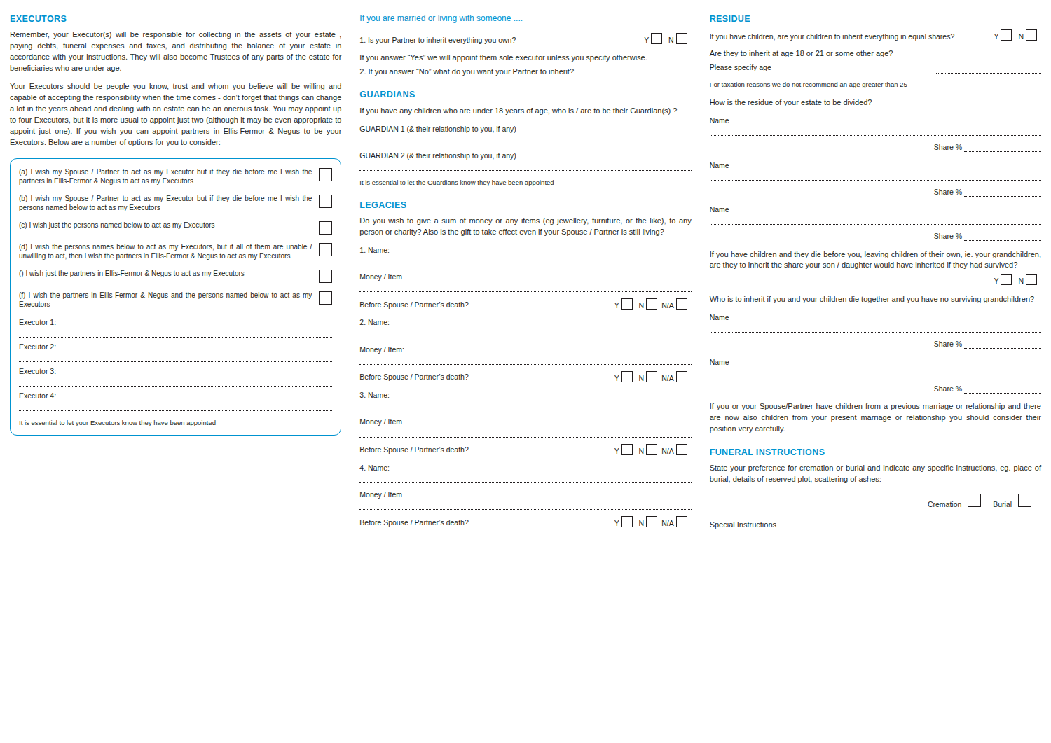Executors
Remember, your Executor(s) will be responsible for collecting in the assets of your estate , paying debts, funeral expenses and taxes, and distributing the balance of your estate in accordance with your instructions. They will also become Trustees of any parts of the estate for beneficiaries who are under age.
Your Executors should be people you know, trust and whom you believe will be willing and capable of accepting the responsibility when the time comes - don’t forget that things can change a lot in the years ahead and dealing with an estate can be an onerous task. You may appoint up to four Executors, but it is more usual to appoint just two (although it may be even appropriate to appoint just one). If you wish you can appoint partners in Ellis-Fermor & Negus to be your Executors. Below are a number of options for you to consider:
(a) I wish my Spouse / Partner to act as my Executor but if they die before me I wish the partners in Ellis-Fermor & Negus to act as my Executors
(b) I wish my Spouse / Partner to act as my Executor but if they die before me I wish the persons named below to act as my Executors
(c) I wish just the persons named below to act as my Executors
(d) I wish the persons names below to act as my Executors, but if all of them are unable / unwilling to act, then I wish the partners in Ellis-Fermor & Negus to act as my Executors
() I wish just the partners in Ellis-Fermor & Negus to act as my Executors
(f) I wish the partners in Ellis-Fermor & Negus and the persons named below to act as my Executors
Executor 1:
Executor 2:
Executor 3:
Executor 4:
It is essential to let your Executors know they have been appointed
If you are married or living with someone ....
1. Is your Partner to inherit everything you own?
Y N
If you answer “Yes” we will appoint them sole executor unless you specify otherwise.
2. If you answer “No” what do you want your Partner to inherit?
Guardians
If you have any children who are under 18 years of age, who is / are to be their Guardian(s) ?
GUARDIAN 1 (& their relationship to you, if any)
GUARDIAN 2 (& their relationship to you, if any)
It is essential to let the Guardians know they have been appointed
Legacies
Do you wish to give a sum of money or any items (eg jewellery, furniture, or the like), to any person or charity? Also is the gift to take effect even if your Spouse / Partner is still living?
1. Name:
Money / Item
Before Spouse / Partner’s death? Y N N/A
2. Name:
Money / Item:
Before Spouse / Partner’s death? Y N N/A
3. Name:
Money / Item
Before Spouse / Partner’s death? Y N N/A
4. Name:
Money / Item
Before Spouse / Partner’s death? Y N N/A
Residue
If you have children, are your children to inherit everything in equal shares?
Y N
Are they to inherit at age 18 or 21 or some other age?
Please specify age
For taxation reasons we do not recommend an age greater than 25
How is the residue of your estate to be divided?
Name
Share %
Name
Share %
Name
Share %
If you have children and they die before you, leaving children of their own, ie. your grandchildren, are they to inherit the share your son / daughter would have inherited if they had survived?
Y N
Who is to inherit if you and your children die together and you have no surviving grandchildren?
Name
Share %
Name
Share %
If you or your Spouse/Partner have children from a previous marriage or relationship and there are now also children from your present marriage or relationship you should consider their position very carefully.
Funeral Instructions
State your preference for cremation or burial and indicate any specific instructions, eg. place of burial, details of reserved plot, scattering of ashes:-
Cremation Burial
Special Instructions